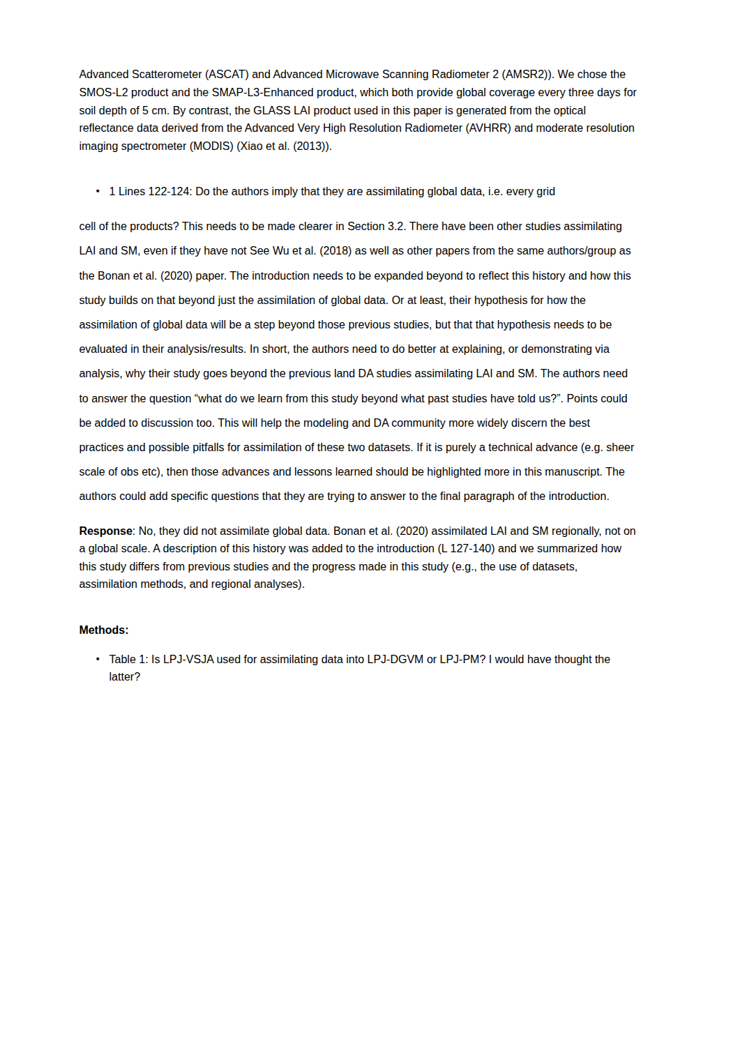Advanced Scatterometer (ASCAT) and Advanced Microwave Scanning Radiometer 2 (AMSR2)). We chose the SMOS-L2 product and the SMAP-L3-Enhanced product, which both provide global coverage every three days for soil depth of 5 cm. By contrast, the GLASS LAI product used in this paper is generated from the optical reflectance data derived from the Advanced Very High Resolution Radiometer (AVHRR) and moderate resolution imaging spectrometer (MODIS) (Xiao et al. (2013)).
1 Lines 122-124: Do the authors imply that they are assimilating global data, i.e. every grid
cell of the products? This needs to be made clearer in Section 3.2. There have been other studies assimilating LAI and SM, even if they have not See Wu et al. (2018) as well as other papers from the same authors/group as the Bonan et al. (2020) paper. The introduction needs to be expanded beyond to reflect this history and how this study builds on that beyond just the assimilation of global data. Or at least, their hypothesis for how the assimilation of global data will be a step beyond those previous studies, but that that hypothesis needs to be evaluated in their analysis/results. In short, the authors need to do better at explaining, or demonstrating via analysis, why their study goes beyond the previous land DA studies assimilating LAI and SM. The authors need to answer the question “what do we learn from this study beyond what past studies have told us?”. Points could be added to discussion too. This will help the modeling and DA community more widely discern the best practices and possible pitfalls for assimilation of these two datasets. If it is purely a technical advance (e.g. sheer scale of obs etc), then those advances and lessons learned should be highlighted more in this manuscript. The authors could add specific questions that they are trying to answer to the final paragraph of the introduction.
Response: No, they did not assimilate global data. Bonan et al. (2020) assimilated LAI and SM regionally, not on a global scale. A description of this history was added to the introduction (L 127-140) and we summarized how this study differs from previous studies and the progress made in this study (e.g., the use of datasets, assimilation methods, and regional analyses).
Methods:
Table 1: Is LPJ-VSJA used for assimilating data into LPJ-DGVM or LPJ-PM? I would have thought the latter?